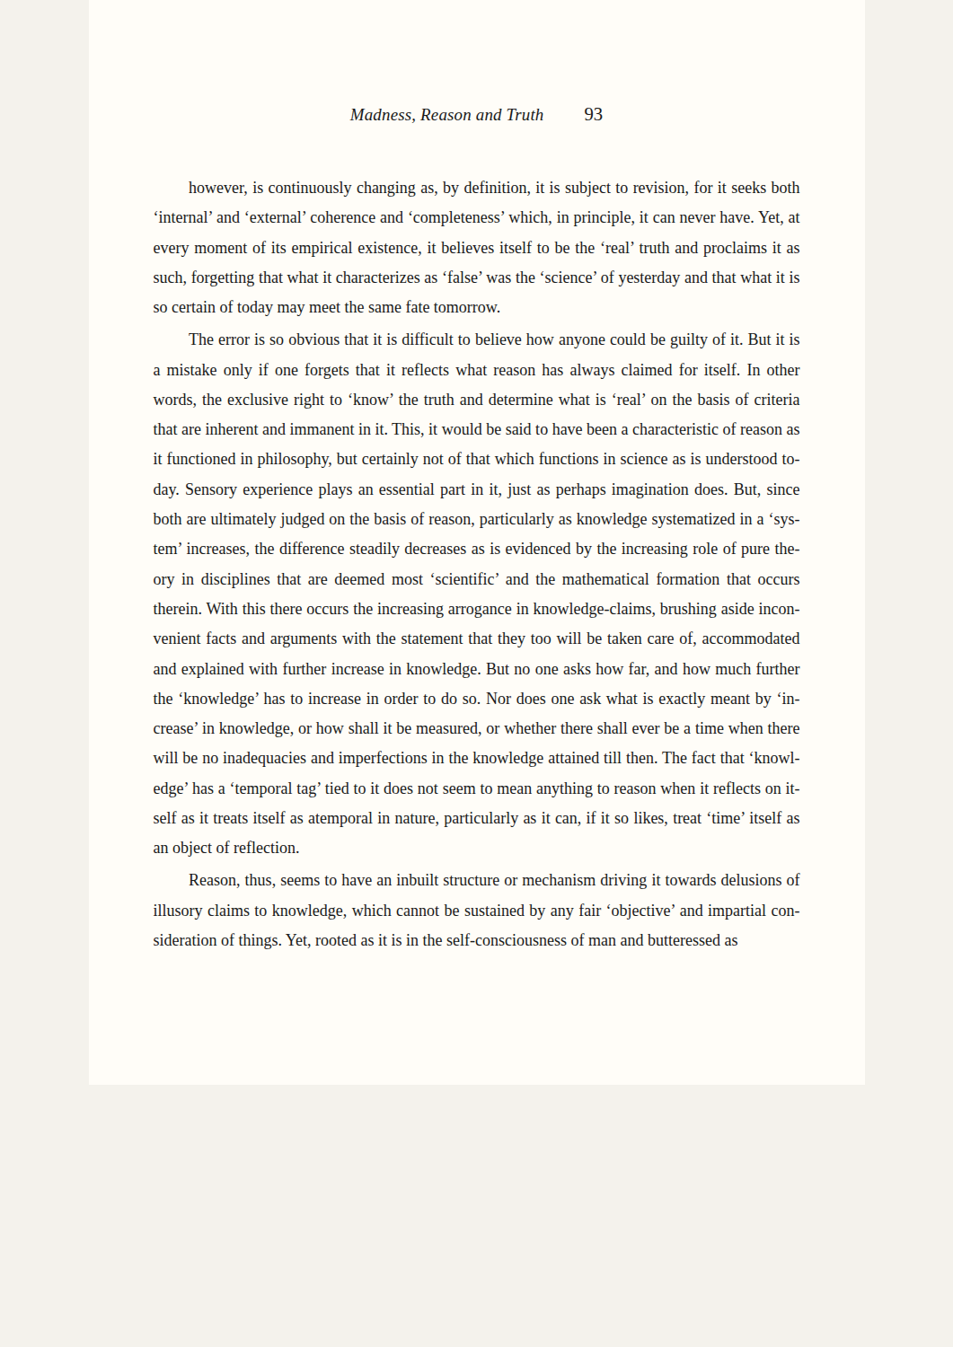Madness, Reason and Truth 93
however, is continuously changing as, by definition, it is subject to revision, for it seeks both ‘internal’ and ‘external’ coherence and ‘completeness’ which, in principle, it can never have. Yet, at every moment of its empirical existence, it believes itself to be the ‘real’ truth and proclaims it as such, forgetting that what it characterizes as ‘false’ was the ‘science’ of yesterday and that what it is so certain of today may meet the same fate tomorrow.
The error is so obvious that it is difficult to believe how anyone could be guilty of it. But it is a mistake only if one forgets that it reflects what reason has always claimed for itself. In other words, the exclusive right to ‘know’ the truth and determine what is ‘real’ on the basis of criteria that are inherent and immanent in it. This, it would be said to have been a characteristic of reason as it functioned in philosophy, but certainly not of that which functions in science as is understood today. Sensory experience plays an essential part in it, just as perhaps imagination does. But, since both are ultimately judged on the basis of reason, particularly as knowledge systematized in a ‘system’ increases, the difference steadily decreases as is evidenced by the increasing role of pure theory in disciplines that are deemed most ‘scientific’ and the mathematical formation that occurs therein. With this there occurs the increasing arrogance in knowledge-claims, brushing aside inconvenient facts and arguments with the statement that they too will be taken care of, accommodated and explained with further increase in knowledge. But no one asks how far, and how much further the ‘knowledge’ has to increase in order to do so. Nor does one ask what is exactly meant by ‘increase’ in knowledge, or how shall it be measured, or whether there shall ever be a time when there will be no inadequacies and imperfections in the knowledge attained till then. The fact that ‘knowledge’ has a ‘temporal tag’ tied to it does not seem to mean anything to reason when it reflects on itself as it treats itself as atemporal in nature, particularly as it can, if it so likes, treat ‘time’ itself as an object of reflection.
Reason, thus, seems to have an inbuilt structure or mechanism driving it towards delusions of illusory claims to knowledge, which cannot be sustained by any fair ‘objective’ and impartial consideration of things. Yet, rooted as it is in the self-consciousness of man and butteressed as